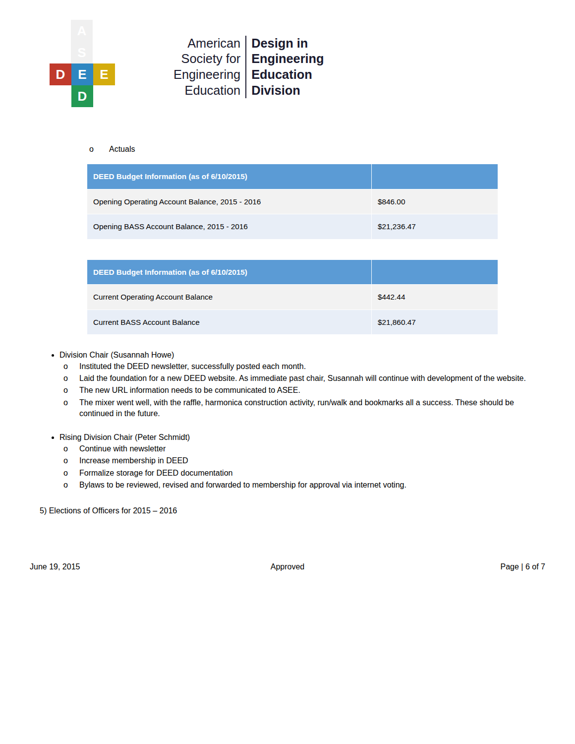A
S
D
E
E
D
American
Society for
Engineering
Education
Design in
Engineering
Education
Division
o Actuals
| DEED Budget Information (as of 6/10/2015) | |
| --- | --- |
| Opening Operating Account Balance, 2015 - 2016 | $846.00 |
| Opening BASS Account Balance, 2015 - 2016 | $21,236.47 |
| DEED Budget Information (as of 6/10/2015) | |
| --- | --- |
| Current Operating Account Balance | $442.44 |
| Current BASS Account Balance | $21,860.47 |
Division Chair (Susannah Howe)
Instituted the DEED newsletter, successfully posted each month.
Laid the foundation for a new DEED website. As immediate past chair, Susannah will continue with development of the website.
The new URL information needs to be communicated to ASEE.
The mixer went well, with the raffle, harmonica construction activity, run/walk and bookmarks all a success. These should be continued in the future.
Rising Division Chair (Peter Schmidt)
Continue with newsletter
Increase membership in DEED
Formalize storage for DEED documentation
Bylaws to be reviewed, revised and forwarded to membership for approval via internet voting.
5) Elections of Officers for 2015 – 2016
June 19, 2015
Approved
Page | 6 of 7